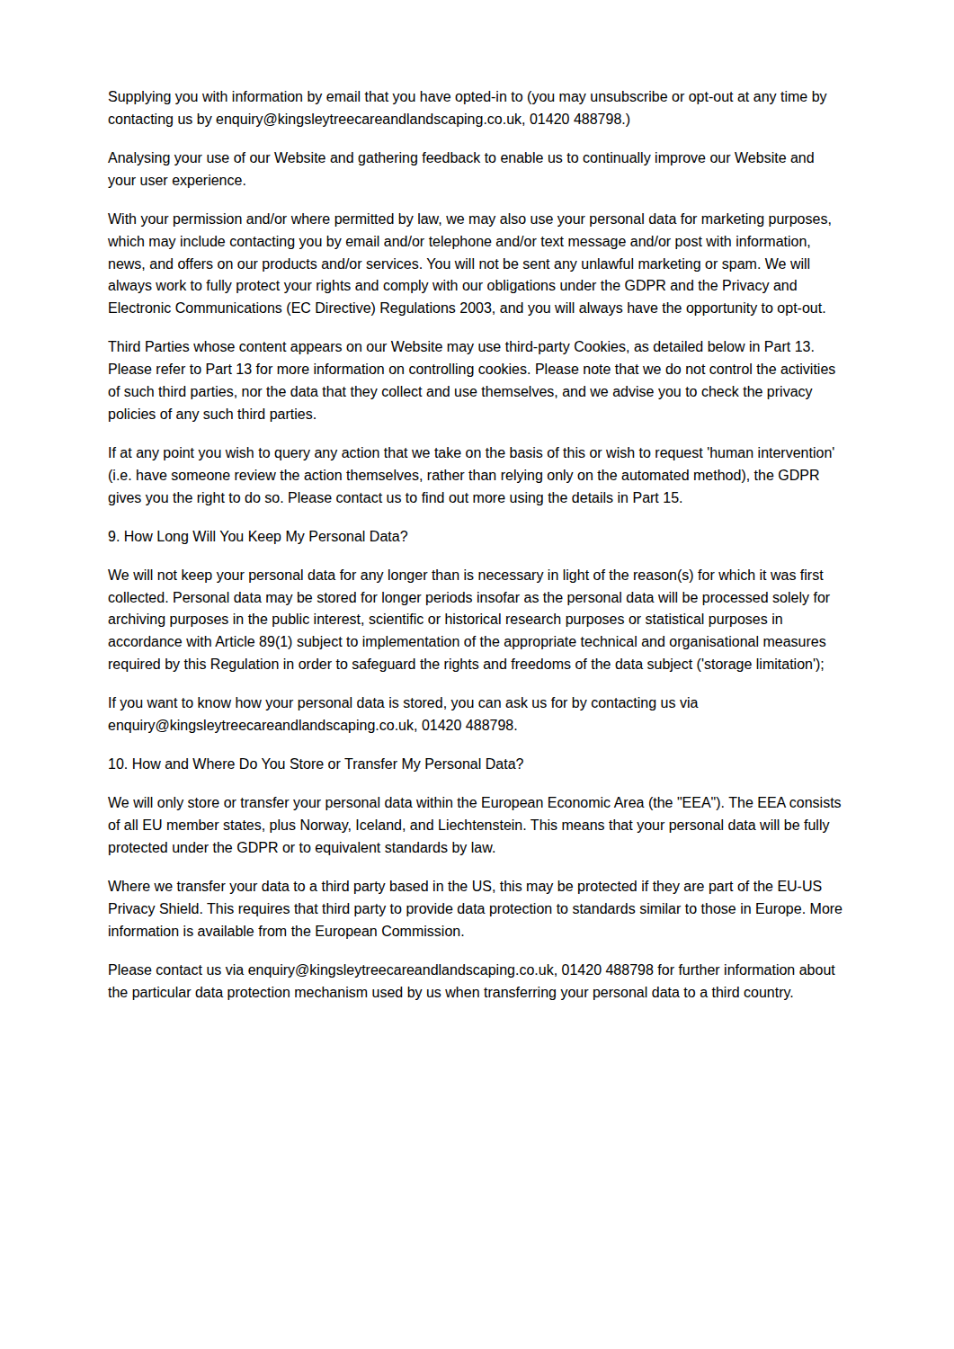Supplying you with information by email that you have opted-in to (you may unsubscribe or opt-out at any time by contacting us by enquiry@kingsleytreecareandlandscaping.co.uk, 01420 488798.)
Analysing your use of our Website and gathering feedback to enable us to continually improve our Website and your user experience.
With your permission and/or where permitted by law, we may also use your personal data for marketing purposes, which may include contacting you by email and/or telephone and/or text message and/or post with information, news, and offers on our products and/or services. You will not be sent any unlawful marketing or spam. We will always work to fully protect your rights and comply with our obligations under the GDPR and the Privacy and Electronic Communications (EC Directive) Regulations 2003, and you will always have the opportunity to opt-out.
Third Parties whose content appears on our Website may use third-party Cookies, as detailed below in Part 13. Please refer to Part 13 for more information on controlling cookies. Please note that we do not control the activities of such third parties, nor the data that they collect and use themselves, and we advise you to check the privacy policies of any such third parties.
If at any point you wish to query any action that we take on the basis of this or wish to request 'human intervention' (i.e. have someone review the action themselves, rather than relying only on the automated method), the GDPR gives you the right to do so. Please contact us to find out more using the details in Part 15.
9. How Long Will You Keep My Personal Data?
We will not keep your personal data for any longer than is necessary in light of the reason(s) for which it was first collected. Personal data may be stored for longer periods insofar as the personal data will be processed solely for archiving purposes in the public interest, scientific or historical research purposes or statistical purposes in accordance with Article 89(1) subject to implementation of the appropriate technical and organisational measures required by this Regulation in order to safeguard the rights and freedoms of the data subject ('storage limitation');
If you want to know how your personal data is stored, you can ask us for by contacting us via enquiry@kingsleytreecareandlandscaping.co.uk, 01420 488798.
10. How and Where Do You Store or Transfer My Personal Data?
We will only store or transfer your personal data within the European Economic Area (the "EEA"). The EEA consists of all EU member states, plus Norway, Iceland, and Liechtenstein. This means that your personal data will be fully protected under the GDPR or to equivalent standards by law.
Where we transfer your data to a third party based in the US, this may be protected if they are part of the EU-US Privacy Shield. This requires that third party to provide data protection to standards similar to those in Europe. More information is available from the European Commission.
Please contact us via enquiry@kingsleytreecareandlandscaping.co.uk, 01420 488798 for further information about the particular data protection mechanism used by us when transferring your personal data to a third country.